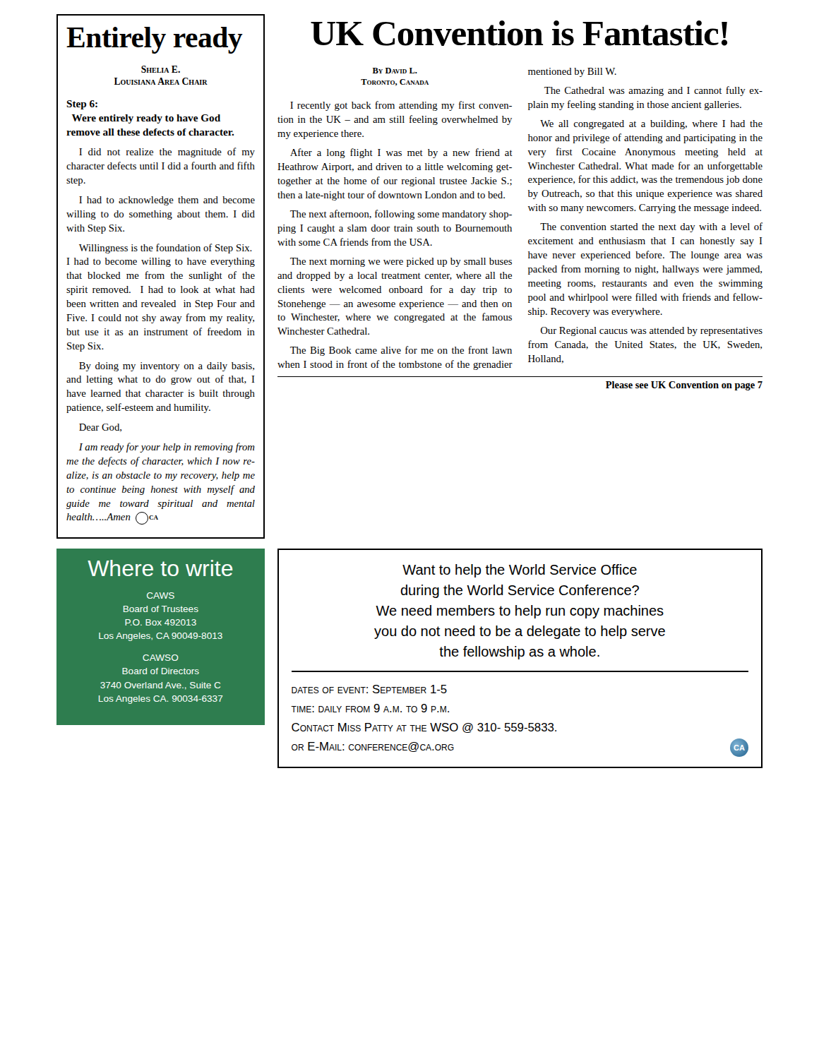Entirely ready
Shelia E.
Louisiana Area Chair
Step 6:
Were entirely ready to have God remove all these defects of character.
I did not realize the magnitude of my character defects until I did a fourth and fifth step.
I had to acknowledge them and become willing to do something about them. I did with Step Six.
Willingness is the foundation of Step Six. I had to become willing to have everything that blocked me from the sunlight of the spirit removed. I had to look at what had been written and revealed in Step Four and Five. I could not shy away from my reality, but use it as an instrument of freedom in Step Six.
By doing my inventory on a daily basis, and letting what to do grow out of that, I have learned that character is built through patience, self-esteem and humility.
Dear God,
I am ready for your help in removing from me the defects of character, which I now realize, is an obstacle to my recovery, help me to continue being honest with myself and guide me toward spiritual and mental health…..Amen CA
UK Convention is Fantastic!
By David L.
Toronto, Canada
I recently got back from attending my first convention in the UK – and am still feeling overwhelmed by my experience there.
After a long flight I was met by a new friend at Heathrow Airport, and driven to a little welcoming get-together at the home of our regional trustee Jackie S.; then a late-night tour of downtown London and to bed.
The next afternoon, following some mandatory shopping I caught a slam door train south to Bournemouth with some CA friends from the USA.
The next morning we were picked up by small buses and dropped by a local treatment center, where all the clients were welcomed onboard for a day trip to Stonehenge — an awesome experience — and then on to Winchester, where we congregated at the famous Winchester Cathedral.
The Big Book came alive for me on the front lawn when I stood in front of the tombstone of the grenadier mentioned by Bill W.
The Cathedral was amazing and I cannot fully explain my feeling standing in those ancient galleries.
We all congregated at a building, where I had the honor and privilege of attending and participating in the very first Cocaine Anonymous meeting held at Winchester Cathedral. What made for an unforgettable experience, for this addict, was the tremendous job done by Outreach, so that this unique experience was shared with so many newcomers. Carrying the message indeed.
The convention started the next day with a level of excitement and enthusiasm that I can honestly say I have never experienced before. The lounge area was packed from morning to night, hallways were jammed, meeting rooms, restaurants and even the swimming pool and whirlpool were filled with friends and fellowship. Recovery was everywhere.
Our Regional caucus was attended by representatives from Canada, the United States, the UK, Sweden, Holland,
Please see UK Convention on page 7
Where to write
CAWS
Board of Trustees
P.O. Box 492013
Los Angeles, CA 90049-8013
CAWSO
Board of Directors
3740 Overland Ave., Suite C
Los Angeles CA. 90034-6337
Want to help the World Service Office
during the World Service Conference?
We need members to help run copy machines
you do not need to be a delegate to help serve
the fellowship as a whole.
dates of event: September 1-5
time: daily from 9 a.m. to 9 p.m.
Contact Miss Patty at the WSO @ 310- 559-5833.
or E-Mail: conference@ca.org CA